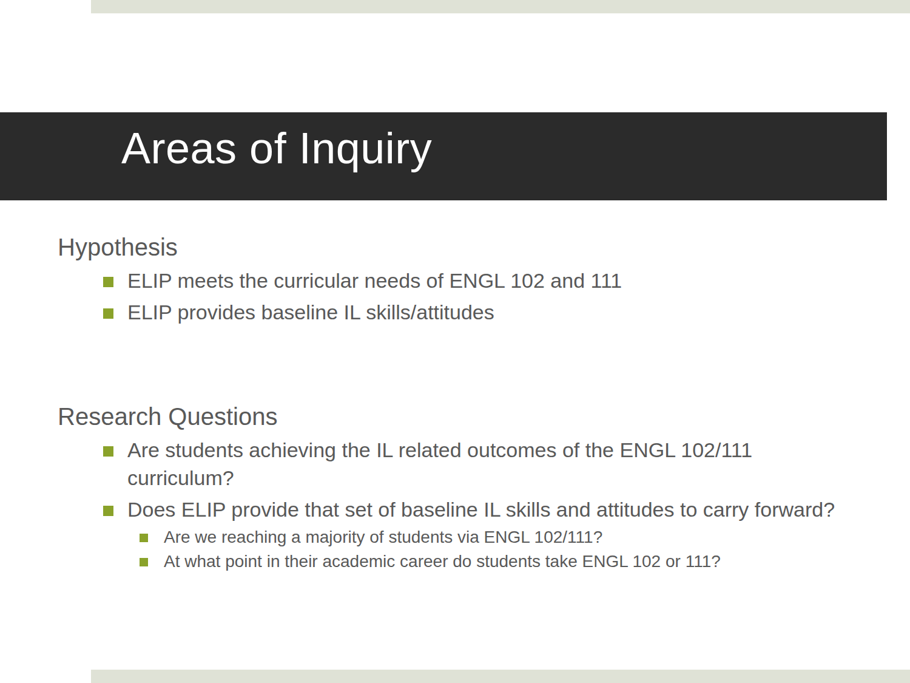Areas of Inquiry
Hypothesis
ELIP meets the curricular needs of ENGL 102 and 111
ELIP provides baseline IL skills/attitudes
Research Questions
Are students achieving the IL related outcomes of the ENGL 102/111 curriculum?
Does ELIP provide that set of baseline IL skills and attitudes to carry forward?
Are we reaching a majority of students via ENGL 102/111?
At what point in their academic career do students take ENGL 102 or 111?